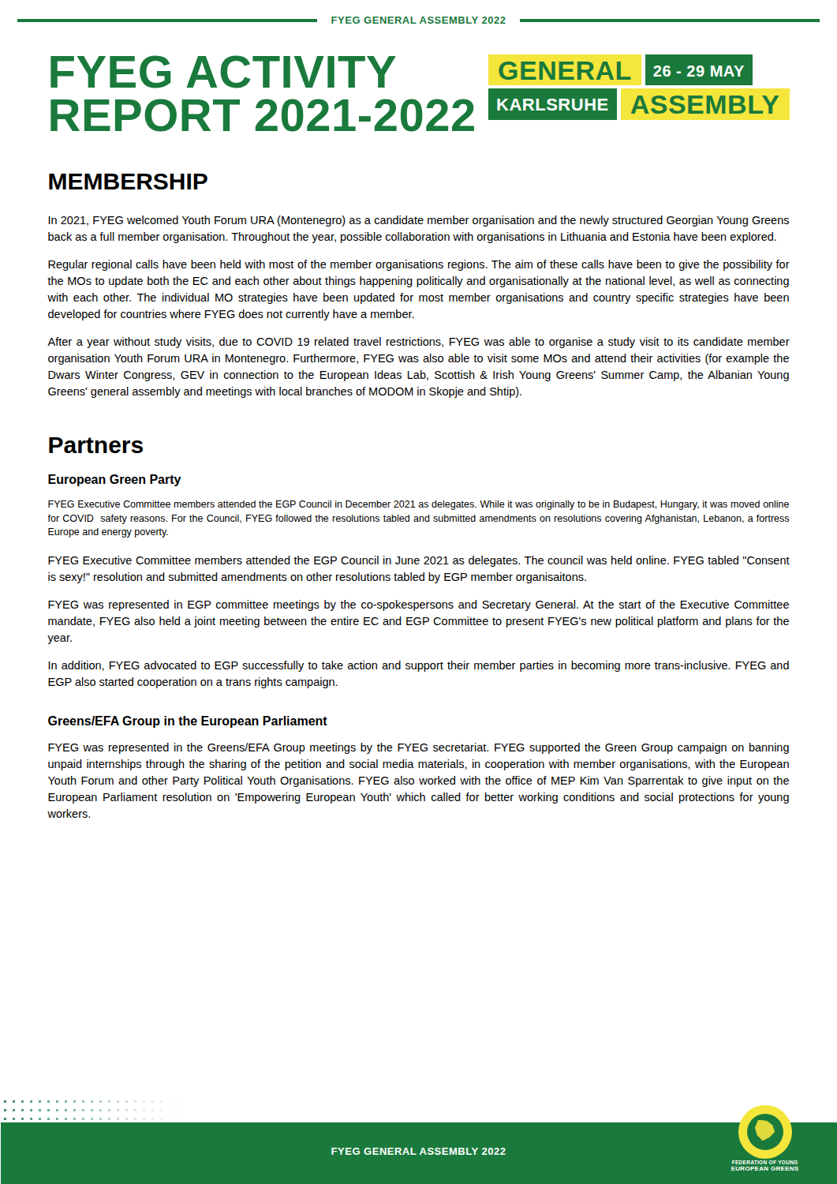FYEG GENERAL ASSEMBLY 2022
FYEG Activity
Report 2021-2022
GENERAL
26 - 29 MAY
KARLSRUHE
ASSEMBLY
MEMBERSHIP
In 2021, FYEG welcomed Youth Forum URA (Montenegro) as a candidate member organisation and the newly structured Georgian Young Greens back as a full member organisation. Throughout the year, possible collaboration with organisations in Lithuania and Estonia have been explored.
Regular regional calls have been held with most of the member organisations regions. The aim of these calls have been to give the possibility for the MOs to update both the EC and each other about things happening politically and organisationally at the national level, as well as connecting with each other. The individual MO strategies have been updated for most member organisations and country specific strategies have been developed for countries where FYEG does not currently have a member.
After a year without study visits, due to COVID 19 related travel restrictions, FYEG was able to organise a study visit to its candidate member organisation Youth Forum URA in Montenegro. Furthermore, FYEG was also able to visit some MOs and attend their activities (for example the Dwars Winter Congress, GEV in connection to the European Ideas Lab, Scottish & Irish Young Greens' Summer Camp, the Albanian Young Greens' general assembly and meetings with local branches of MODOM in Skopje and Shtip).
Partners
European Green Party
FYEG Executive Committee members attended the EGP Council in December 2021 as delegates. While it was originally to be in Budapest, Hungary, it was moved online for COVID safety reasons. For the Council, FYEG followed the resolutions tabled and submitted amendments on resolutions covering Afghanistan, Lebanon, a fortress Europe and energy poverty.
FYEG Executive Committee members attended the EGP Council in June 2021 as delegates. The council was held online. FYEG tabled "Consent is sexy!" resolution and submitted amendments on other resolutions tabled by EGP member organisaitons.
FYEG was represented in EGP committee meetings by the co-spokespersons and Secretary General. At the start of the Executive Committee mandate, FYEG also held a joint meeting between the entire EC and EGP Committee to present FYEG's new political platform and plans for the year.
In addition, FYEG advocated to EGP successfully to take action and support their member parties in becoming more trans-inclusive. FYEG and EGP also started cooperation on a trans rights campaign.
Greens/EFA Group in the European Parliament
FYEG was represented in the Greens/EFA Group meetings by the FYEG secretariat. FYEG supported the Green Group campaign on banning unpaid internships through the sharing of the petition and social media materials, in cooperation with member organisations, with the European Youth Forum and other Party Political Youth Organisations. FYEG also worked with the office of MEP Kim Van Sparrentak to give input on the European Parliament resolution on 'Empowering European Youth' which called for better working conditions and social protections for young workers.
FYEG GENERAL ASSEMBLY 2022
FEDERATION OF YOUNG
EUROPEAN GREENS